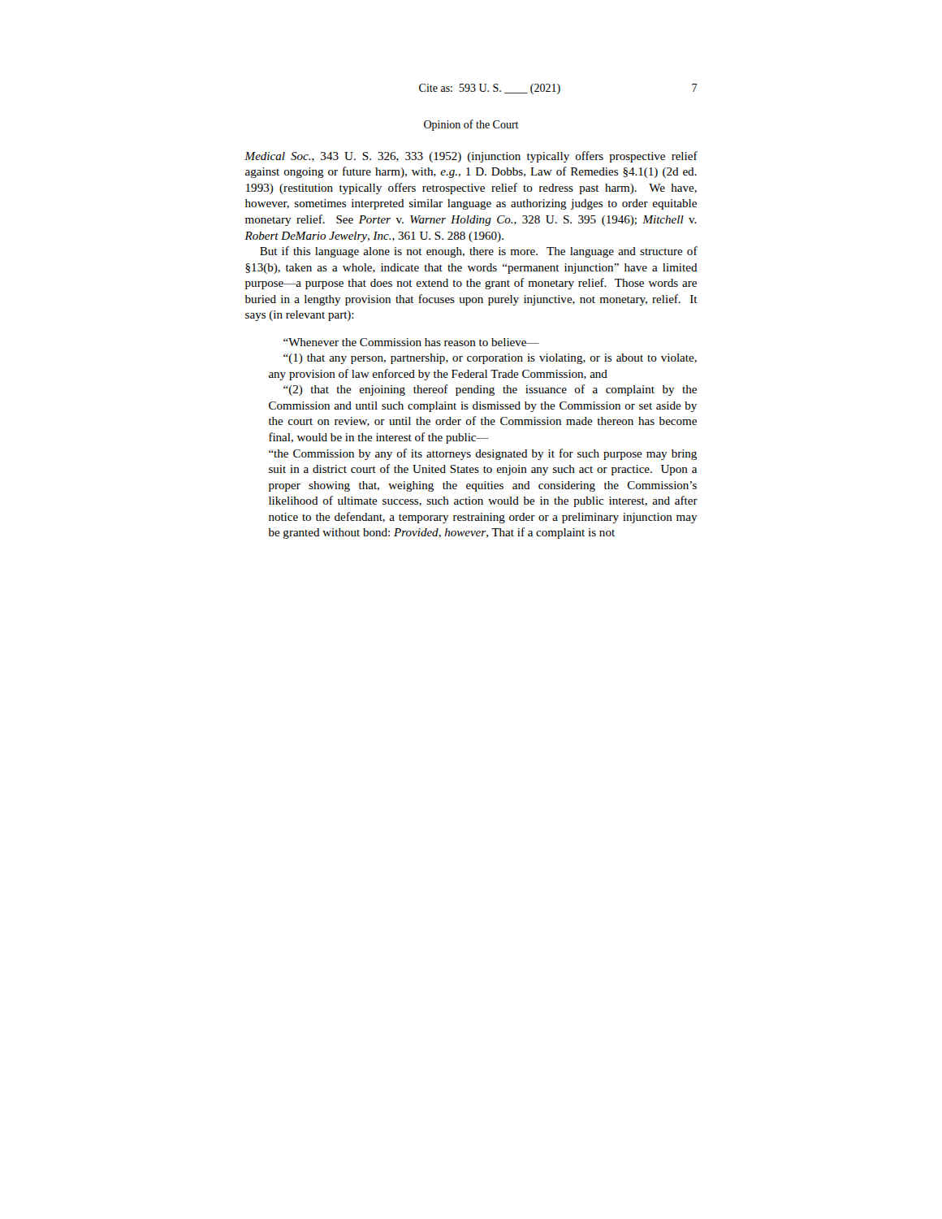Cite as: 593 U. S. ____ (2021) 7
Opinion of the Court
Medical Soc., 343 U. S. 326, 333 (1952) (injunction typically offers prospective relief against ongoing or future harm), with, e.g., 1 D. Dobbs, Law of Remedies §4.1(1) (2d ed. 1993) (restitution typically offers retrospective relief to redress past harm). We have, however, sometimes interpreted similar language as authorizing judges to order equitable monetary relief. See Porter v. Warner Holding Co., 328 U. S. 395 (1946); Mitchell v. Robert DeMario Jewelry, Inc., 361 U. S. 288 (1960).
But if this language alone is not enough, there is more. The language and structure of §13(b), taken as a whole, indicate that the words “permanent injunction” have a limited purpose—a purpose that does not extend to the grant of monetary relief. Those words are buried in a lengthy provision that focuses upon purely injunctive, not monetary, relief. It says (in relevant part):
“Whenever the Commission has reason to believe—
“(1) that any person, partnership, or corporation is violating, or is about to violate, any provision of law enforced by the Federal Trade Commission, and
“(2) that the enjoining thereof pending the issuance of a complaint by the Commission and until such complaint is dismissed by the Commission or set aside by the court on review, or until the order of the Commission made thereon has become final, would be in the interest of the public—
“the Commission by any of its attorneys designated by it for such purpose may bring suit in a district court of the United States to enjoin any such act or practice. Upon a proper showing that, weighing the equities and considering the Commission’s likelihood of ultimate success, such action would be in the public interest, and after notice to the defendant, a temporary restraining order or a preliminary injunction may be granted without bond: Provided, however, That if a complaint is not